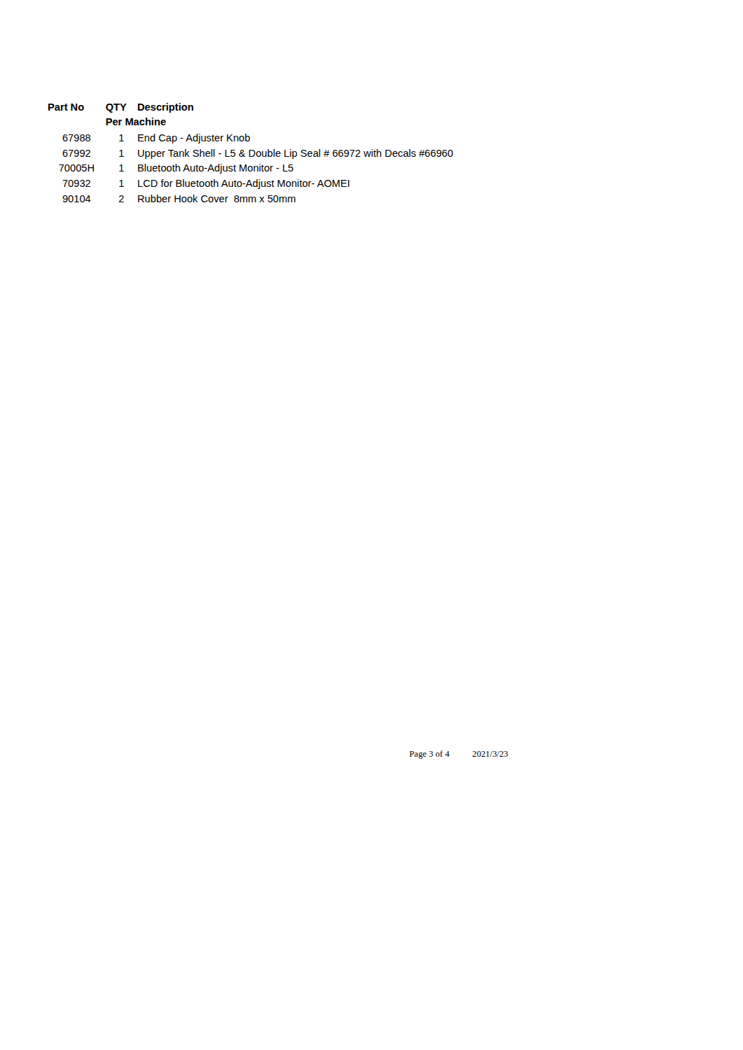| Part No | QTY | Description |
| --- | --- | --- |
| | Per Machine |
| 67988 | 1 | End Cap - Adjuster Knob |
| 67992 | 1 | Upper Tank Shell - L5 & Double Lip Seal # 66972 with Decals #66960 |
| 70005H | 1 | Bluetooth Auto-Adjust Monitor - L5 |
| 70932 | 1 | LCD for Bluetooth Auto-Adjust Monitor- AOMEI |
| 90104 | 2 | Rubber Hook Cover 8mm x 50mm |
Page 3 of 4 2021/3/23